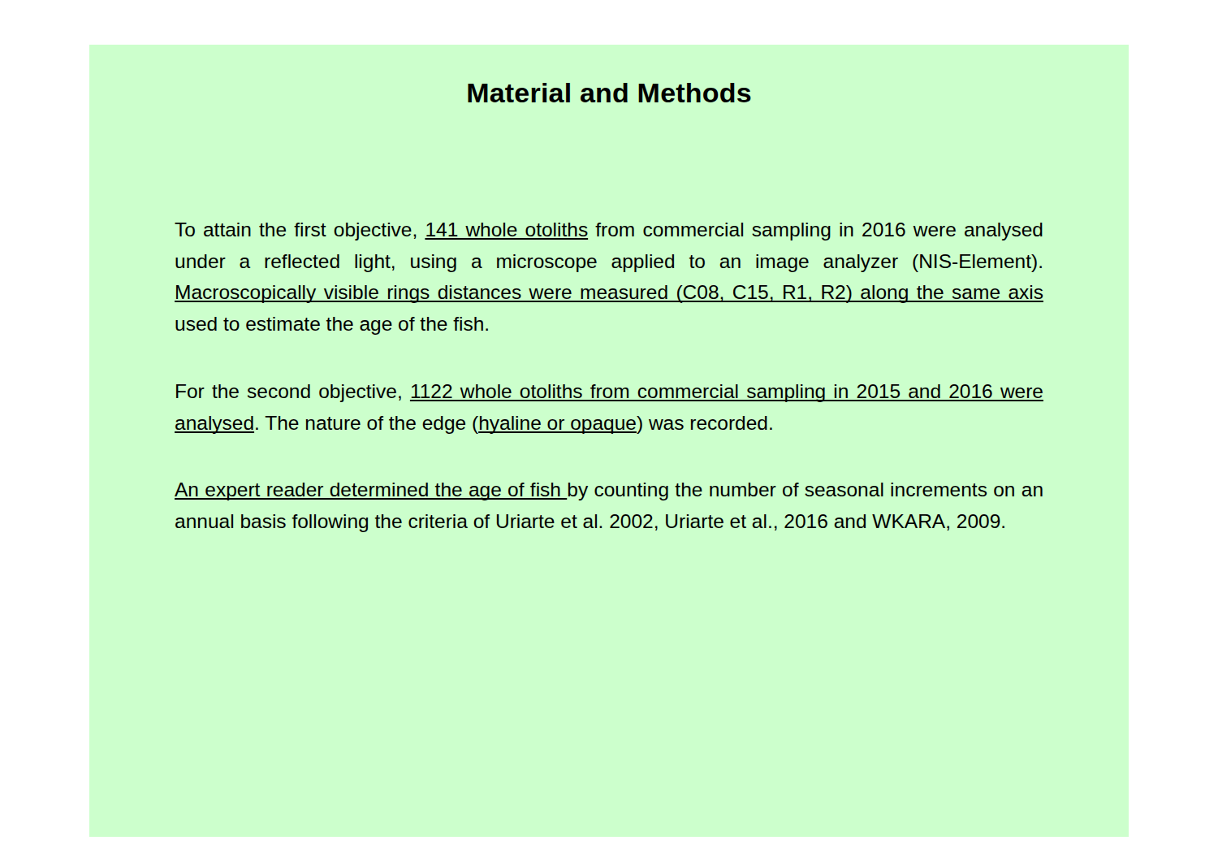Material and Methods
To attain the first objective, 141 whole otoliths from commercial sampling in 2016 were analysed under a reflected light, using a microscope applied to an image analyzer (NIS-Element). Macroscopically visible rings distances were measured (C08, C15, R1, R2) along the same axis used to estimate the age of the fish.
For the second objective, 1122 whole otoliths from commercial sampling in 2015 and 2016 were analysed. The nature of the edge (hyaline or opaque) was recorded.
An expert reader determined the age of fish by counting the number of seasonal increments on an annual basis following the criteria of Uriarte et al. 2002, Uriarte et al., 2016 and WKARA, 2009.